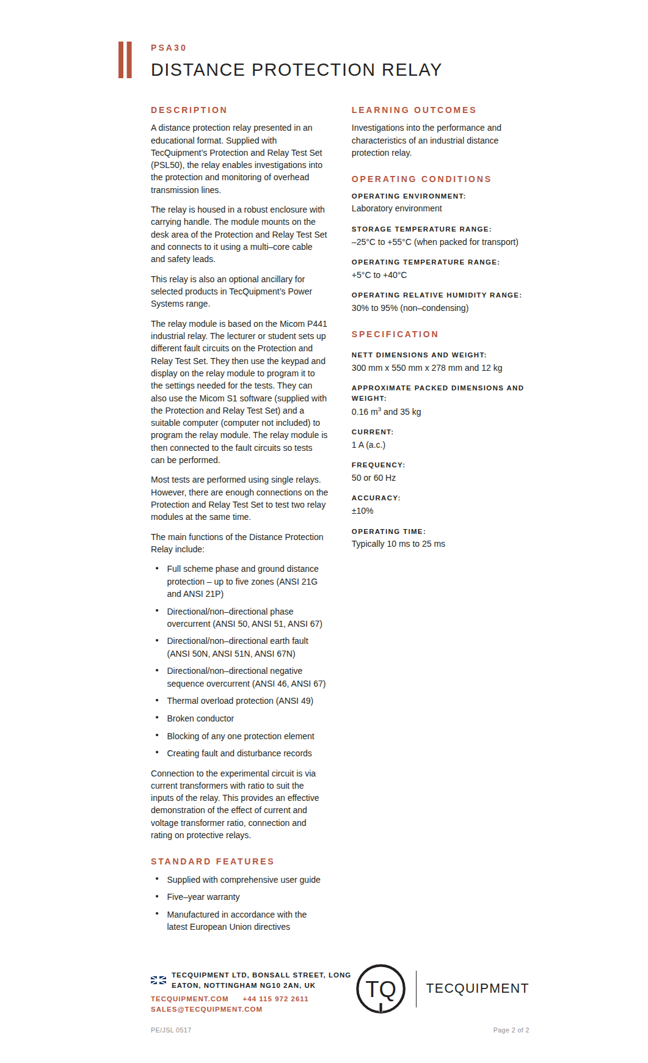PSA30
Distance Protection Relay
Description
A distance protection relay presented in an educational format. Supplied with TecQuipment’s Protection and Relay Test Set (PSL50), the relay enables investigations into the protection and monitoring of overhead transmission lines.
The relay is housed in a robust enclosure with carrying handle. The module mounts on the desk area of the Protection and Relay Test Set and connects to it using a multi–core cable and safety leads.
This relay is also an optional ancillary for selected products in TecQuipment’s Power Systems range.
The relay module is based on the Micom P441 industrial relay. The lecturer or student sets up different fault circuits on the Protection and Relay Test Set. They then use the keypad and display on the relay module to program it to the settings needed for the tests. They can also use the Micom S1 software (supplied with the Protection and Relay Test Set) and a suitable computer (computer not included) to program the relay module. The relay module is then connected to the fault circuits so tests can be performed.
Most tests are performed using single relays. However, there are enough connections on the Protection and Relay Test Set to test two relay modules at the same time.
The main functions of the Distance Protection Relay include:
Full scheme phase and ground distance protection – up to five zones (ANSI 21G and ANSI 21P)
Directional/non–directional phase overcurrent (ANSI 50, ANSI 51, ANSI 67)
Directional/non–directional earth fault (ANSI 50N, ANSI 51N, ANSI 67N)
Directional/non–directional negative sequence overcurrent (ANSI 46, ANSI 67)
Thermal overload protection (ANSI 49)
Broken conductor
Blocking of any one protection element
Creating fault and disturbance records
Connection to the experimental circuit is via current transformers with ratio to suit the inputs of the relay. This provides an effective demonstration of the effect of current and voltage transformer ratio, connection and rating on protective relays.
Standard Features
Supplied with comprehensive user guide
Five–year warranty
Manufactured in accordance with the latest European Union directives
Learning Outcomes
Investigations into the performance and characteristics of an industrial distance protection relay.
Operating Conditions
Operating Environment:
Laboratory environment
Storage Temperature Range:
–25°C to +55°C (when packed for transport)
Operating Temperature Range:
+5°C to +40°C
Operating Relative Humidity Range:
30% to 95% (non–condensing)
Specification
Nett Dimensions and Weight:
300 mm x 550 mm x 278 mm and 12 kg
Approximate Packed Dimensions and Weight:
0.16 m3 and 35 kg
Current:
1 A (a.c.)
Frequency:
50 or 60 Hz
Accuracy:
±10%
Operating Time:
Typically 10 ms to 25 ms
TecQuipment Ltd, Bonsall Street, Long Eaton, Nottingham NG10 2AN, UK
tecquipment.com +44 115 972 2611 sales@tecquipment.com
TQ
TecQuipment
PE/JSL 0517 Page 2 of 2